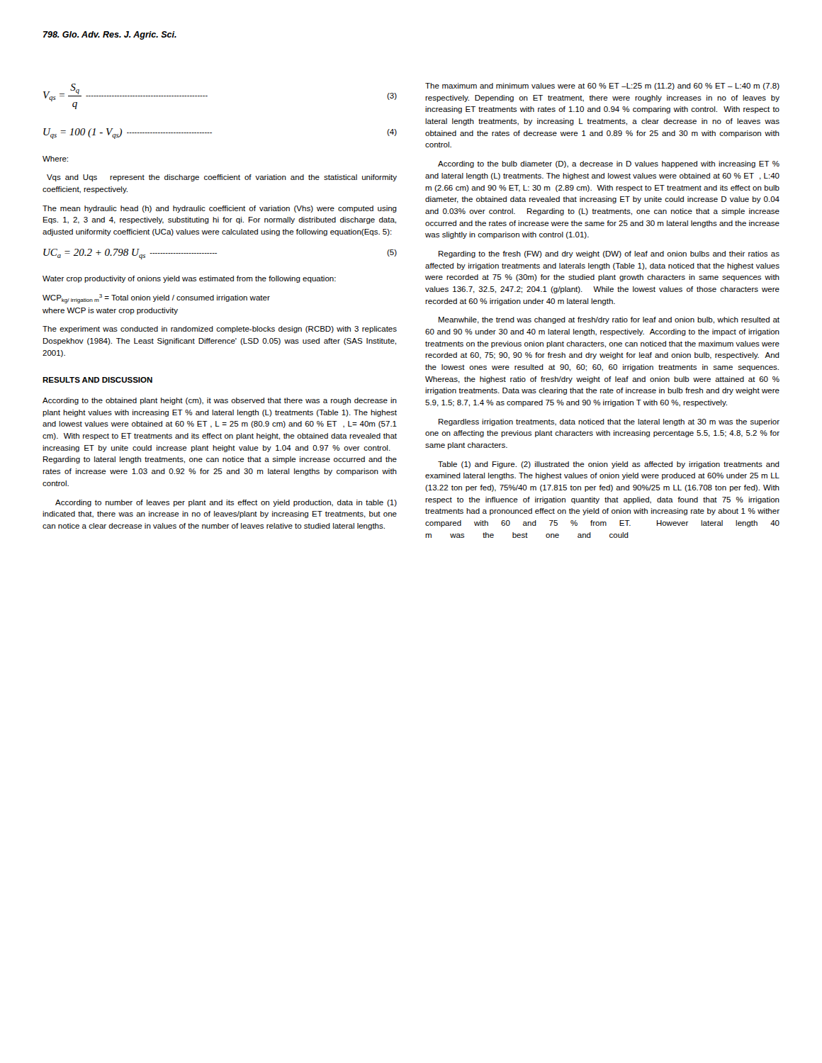798. Glo. Adv. Res. J. Agric. Sci.
Vqs = Sq q ----------------------------------------------- (3)
Uqs = 100 (1 - Vqs) --------------------------------- (4)
Where:
Vqs and Uqs represent the discharge coefficient of variation and the statistical uniformity coefficient, respectively.
The mean hydraulic head (h) and hydraulic coefficient of variation (Vhs) were computed using Eqs. 1, 2, 3 and 4, respectively, substituting hi for qi. For normally distributed discharge data, adjusted uniformity coefficient (UCa) values were calculated using the following equation(Eqs. 5):
UCa = 20.2 + 0.798 Uqs -------------------------- (5)
Water crop productivity of onions yield was estimated from the following equation:
WCPkg/ irrigation m3 = Total onion yield / consumed irrigation water
where WCP is water crop productivity
The experiment was conducted in randomized complete-blocks design (RCBD) with 3 replicates Dospekhov (1984). The Least Significant Difference' (LSD 0.05) was used after (SAS Institute, 2001).
Results and Discussion
According to the obtained plant height (cm), it was observed that there was a rough decrease in plant height values with increasing ET % and lateral length (L) treatments (Table 1). The highest and lowest values were obtained at 60 % ET , L = 25 m (80.9 cm) and 60 % ET , L= 40m (57.1 cm). With respect to ET treatments and its effect on plant height, the obtained data revealed that increasing ET by unite could increase plant height value by 1.04 and 0.97 % over control. Regarding to lateral length treatments, one can notice that a simple increase occurred and the rates of increase were 1.03 and 0.92 % for 25 and 30 m lateral lengths by comparison with control.
According to number of leaves per plant and its effect on yield production, data in table (1) indicated that, there was an increase in no of leaves/plant by increasing ET treatments, but one can notice a clear decrease in values of the number of leaves relative to studied lateral lengths.
The maximum and minimum values were at 60 % ET –L:25 m (11.2) and 60 % ET – L:40 m (7.8) respectively. Depending on ET treatment, there were roughly increases in no of leaves by increasing ET treatments with rates of 1.10 and 0.94 % comparing with control. With respect to lateral length treatments, by increasing L treatments, a clear decrease in no of leaves was obtained and the rates of decrease were 1 and 0.89 % for 25 and 30 m with comparison with control.
According to the bulb diameter (D), a decrease in D values happened with increasing ET % and lateral length (L) treatments. The highest and lowest values were obtained at 60 % ET , L:40 m (2.66 cm) and 90 % ET, L: 30 m (2.89 cm). With respect to ET treatment and its effect on bulb diameter, the obtained data revealed that increasing ET by unite could increase D value by 0.04 and 0.03% over control. Regarding to (L) treatments, one can notice that a simple increase occurred and the rates of increase were the same for 25 and 30 m lateral lengths and the increase was slightly in comparison with control (1.01).
Regarding to the fresh (FW) and dry weight (DW) of leaf and onion bulbs and their ratios as affected by irrigation treatments and laterals length (Table 1), data noticed that the highest values were recorded at 75 % (30m) for the studied plant growth characters in same sequences with values 136.7, 32.5, 247.2; 204.1 (g/plant). While the lowest values of those characters were recorded at 60 % irrigation under 40 m lateral length.
Meanwhile, the trend was changed at fresh/dry ratio for leaf and onion bulb, which resulted at 60 and 90 % under 30 and 40 m lateral length, respectively. According to the impact of irrigation treatments on the previous onion plant characters, one can noticed that the maximum values were recorded at 60, 75; 90, 90 % for fresh and dry weight for leaf and onion bulb, respectively. And the lowest ones were resulted at 90, 60; 60, 60 irrigation treatments in same sequences. Whereas, the highest ratio of fresh/dry weight of leaf and onion bulb were attained at 60 % irrigation treatments. Data was clearing that the rate of increase in bulb fresh and dry weight were 5.9, 1.5; 8.7, 1.4 % as compared 75 % and 90 % irrigation T with 60 %, respectively.
Regardless irrigation treatments, data noticed that the lateral length at 30 m was the superior one on affecting the previous plant characters with increasing percentage 5.5, 1.5; 4.8, 5.2 % for same plant characters.
Table (1) and Figure. (2) illustrated the onion yield as affected by irrigation treatments and examined lateral lengths. The highest values of onion yield were produced at 60% under 25 m LL (13.22 ton per fed), 75%/40 m (17.815 ton per fed) and 90%/25 m LL (16.708 ton per fed). With respect to the influence of irrigation quantity that applied, data found that 75 % irrigation treatments had a pronounced effect on the yield of onion with increasing rate by about 1 % wither compared with 60 and 75 % from ET. However lateral length 40 m was the best one and could